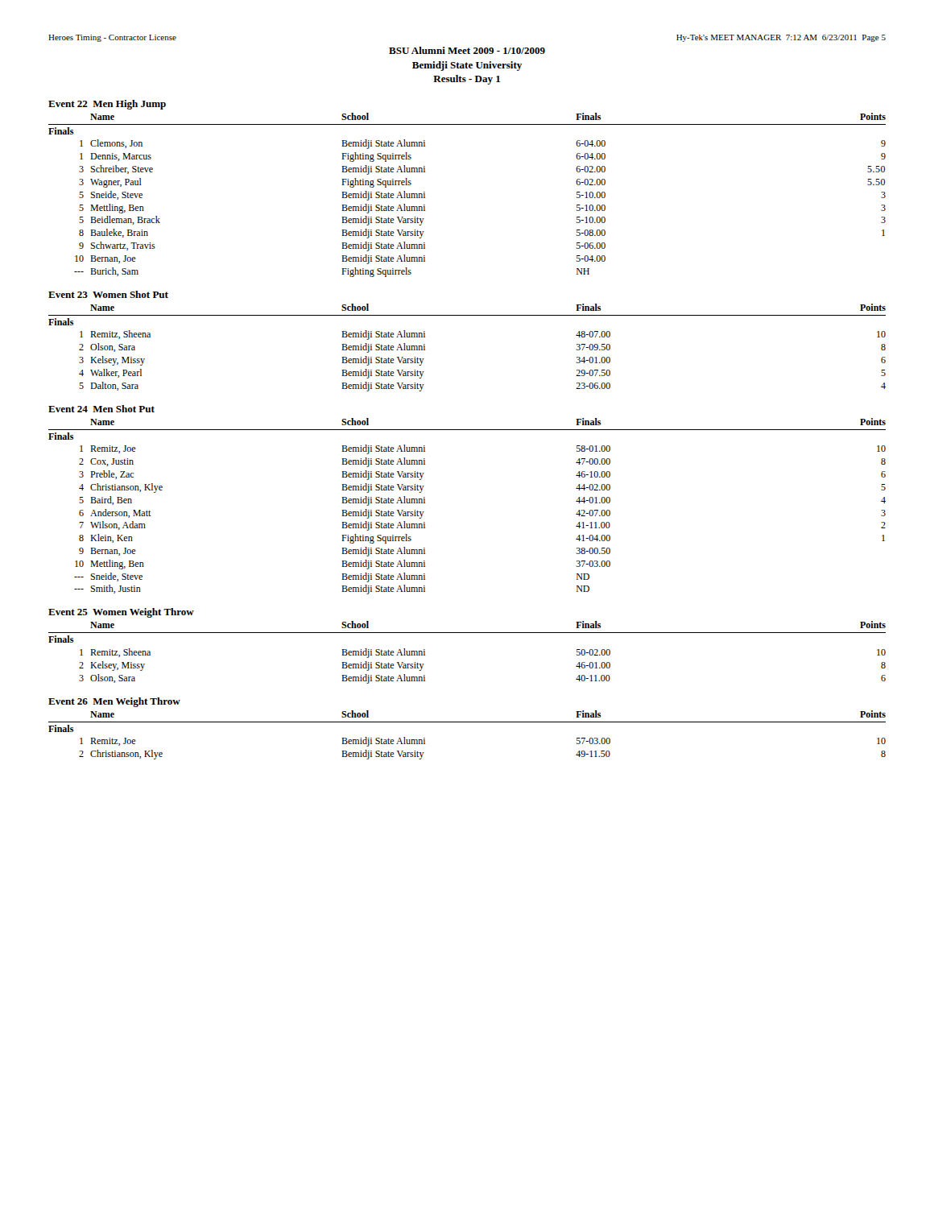Heroes Timing - Contractor License Hy-Tek's MEET MANAGER 7:12 AM 6/23/2011 Page 5
BSU Alumni Meet 2009 - 1/10/2009
Bemidji State University
Results - Day 1
Event 22 Men High Jump
| | Name | School | Finals | Points |
| --- | --- | --- | --- | --- |
| Finals |
| 1 | Clemons, Jon | Bemidji State Alumni | 6-04.00 | 9 |
| 1 | Dennis, Marcus | Fighting Squirrels | 6-04.00 | 9 |
| 3 | Schreiber, Steve | Bemidji State Alumni | 6-02.00 | 5.50 |
| 3 | Wagner, Paul | Fighting Squirrels | 6-02.00 | 5.50 |
| 5 | Sneide, Steve | Bemidji State Alumni | 5-10.00 | 3 |
| 5 | Mettling, Ben | Bemidji State Alumni | 5-10.00 | 3 |
| 5 | Beidleman, Brack | Bemidji State Varsity | 5-10.00 | 3 |
| 8 | Bauleke, Brain | Bemidji State Varsity | 5-08.00 | 1 |
| 9 | Schwartz, Travis | Bemidji State Alumni | 5-06.00 | |
| 10 | Bernan, Joe | Bemidji State Alumni | 5-04.00 | |
| --- | Burich, Sam | Fighting Squirrels | NH | |
Event 23 Women Shot Put
| | Name | School | Finals | Points |
| --- | --- | --- | --- | --- |
| Finals |
| 1 | Remitz, Sheena | Bemidji State Alumni | 48-07.00 | 10 |
| 2 | Olson, Sara | Bemidji State Alumni | 37-09.50 | 8 |
| 3 | Kelsey, Missy | Bemidji State Varsity | 34-01.00 | 6 |
| 4 | Walker, Pearl | Bemidji State Varsity | 29-07.50 | 5 |
| 5 | Dalton, Sara | Bemidji State Varsity | 23-06.00 | 4 |
Event 24 Men Shot Put
| | Name | School | Finals | Points |
| --- | --- | --- | --- | --- |
| Finals |
| 1 | Remitz, Joe | Bemidji State Alumni | 58-01.00 | 10 |
| 2 | Cox, Justin | Bemidji State Alumni | 47-00.00 | 8 |
| 3 | Preble, Zac | Bemidji State Varsity | 46-10.00 | 6 |
| 4 | Christianson, Klye | Bemidji State Varsity | 44-02.00 | 5 |
| 5 | Baird, Ben | Bemidji State Alumni | 44-01.00 | 4 |
| 6 | Anderson, Matt | Bemidji State Varsity | 42-07.00 | 3 |
| 7 | Wilson, Adam | Bemidji State Alumni | 41-11.00 | 2 |
| 8 | Klein, Ken | Fighting Squirrels | 41-04.00 | 1 |
| 9 | Bernan, Joe | Bemidji State Alumni | 38-00.50 | |
| 10 | Mettling, Ben | Bemidji State Alumni | 37-03.00 | |
| --- | Sneide, Steve | Bemidji State Alumni | ND | |
| --- | Smith, Justin | Bemidji State Alumni | ND | |
Event 25 Women Weight Throw
| | Name | School | Finals | Points |
| --- | --- | --- | --- | --- |
| Finals |
| 1 | Remitz, Sheena | Bemidji State Alumni | 50-02.00 | 10 |
| 2 | Kelsey, Missy | Bemidji State Varsity | 46-01.00 | 8 |
| 3 | Olson, Sara | Bemidji State Alumni | 40-11.00 | 6 |
Event 26 Men Weight Throw
| | Name | School | Finals | Points |
| --- | --- | --- | --- | --- |
| Finals |
| 1 | Remitz, Joe | Bemidji State Alumni | 57-03.00 | 10 |
| 2 | Christianson, Klye | Bemidji State Varsity | 49-11.50 | 8 |